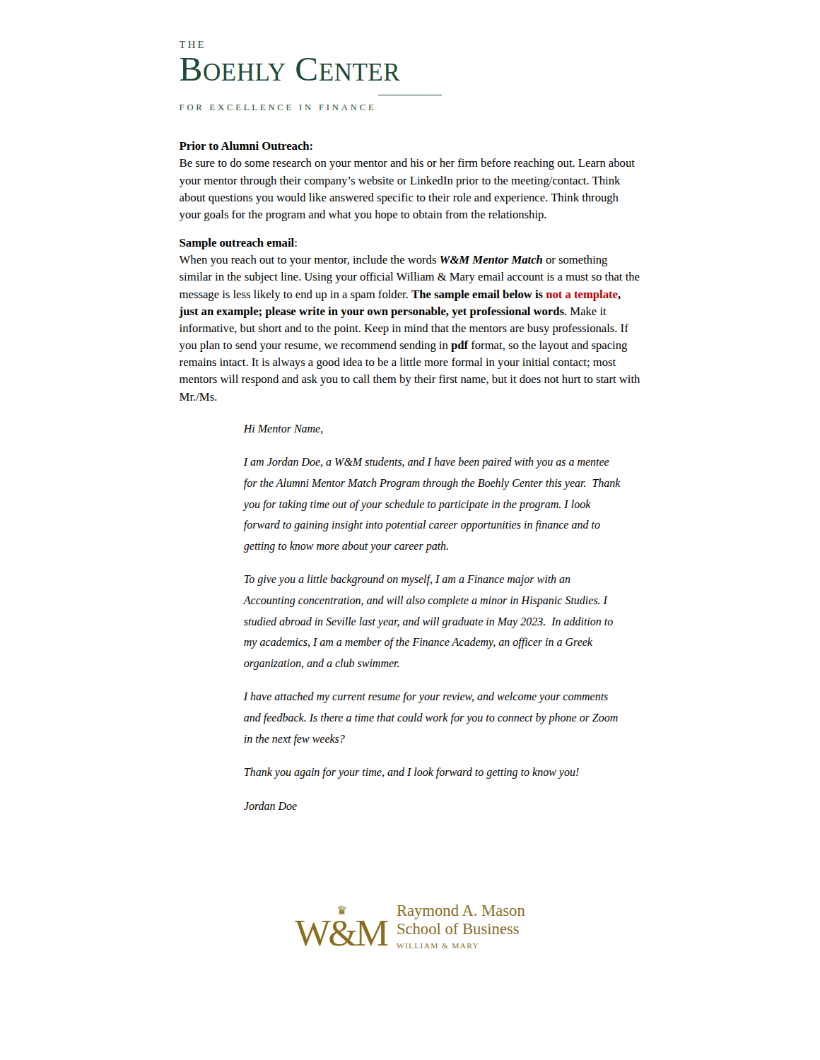The
Boehly Center
For Excellence in Finance
Prior to Alumni Outreach:
Be sure to do some research on your mentor and his or her firm before reaching out. Learn about your mentor through their company’s website or LinkedIn prior to the meeting/contact. Think about questions you would like answered specific to their role and experience. Think through your goals for the program and what you hope to obtain from the relationship.
Sample outreach email
:
When you reach out to your mentor, include the words W&M Mentor Match or something similar in the subject line. Using your official William & Mary email account is a must so that the message is less likely to end up in a spam folder. The sample email below is not a template, just an example; please write in your own personable, yet professional words. Make it informative, but short and to the point. Keep in mind that the mentors are busy professionals. If you plan to send your resume, we recommend sending in pdf format, so the layout and spacing remains intact. It is always a good idea to be a little more formal in your initial contact; most mentors will respond and ask you to call them by their first name, but it does not hurt to start with Mr./Ms.
Hi Mentor Name,
I am Jordan Doe, a W&M students, and I have been paired with you as a mentee for the Alumni Mentor Match Program through the Boehly Center this year. Thank you for taking time out of your schedule to participate in the program. I look forward to gaining insight into potential career opportunities in finance and to getting to know more about your career path.
To give you a little background on myself, I am a Finance major with an Accounting concentration, and will also complete a minor in Hispanic Studies. I studied abroad in Seville last year, and will graduate in May 2023. In addition to my academics, I am a member of the Finance Academy, an officer in a Greek organization, and a club swimmer.
I have attached my current resume for your review, and welcome your comments and feedback. Is there a time that could work for you to connect by phone or Zoom in the next few weeks?
Thank you again for your time, and I look forward to getting to know you!
Jordan Doe
♛ W&M
Raymond A. Mason School of Business WILLIAM & MARY